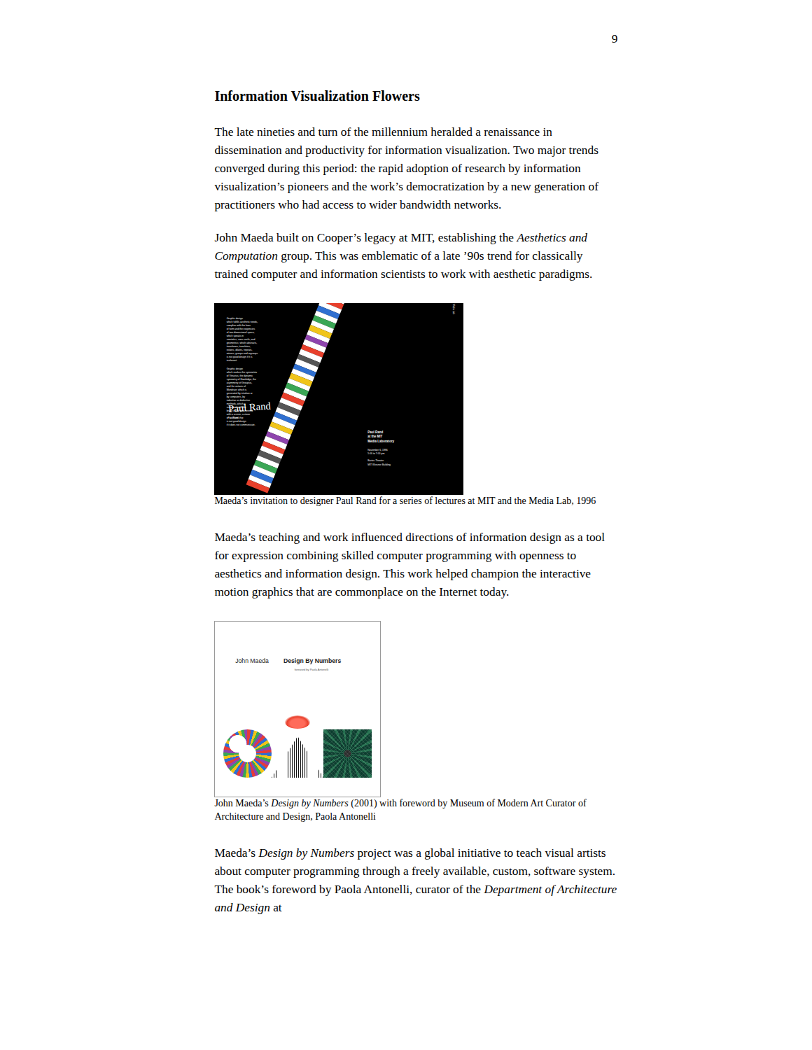9
Information Visualization Flowers
The late nineties and turn of the millennium heralded a renaissance in dissemination and productivity for information visualization. Two major trends converged during this period: the rapid adoption of research by information visualization’s pioneers and the work’s democratization by a new generation of practitioners who had access to wider bandwidth networks.
John Maeda built on Cooper’s legacy at MIT, establishing the Aesthetics and Computation group. This was emblematic of a late ’90s trend for classically trained computer and information scientists to work with aesthetic paradigms.
Graphic design
which fulfills aesthetic needs,
complies with the laws
of form and the exigencies
of two-dimensional space;
which speaks in
semiotics, sans-serifs, and
geometrics; which abstracts,
transforms, translates,
rotates, dilates, repeats,
mirrors, groups and regroups
is not good design if it is
irrelevant.
Graphic design
which evokes the symmetria
of Vitruvius, the dynamic
symmetry of Hambidge, the
asymmetry of Groupius,
and the entasis of
Mondrian; which is
generated by intuition or
by computers, by
inductive or deductive
methods, which is
visualized with the
brush or the pen, printed
with a screen, a stone
or a silicon chip
is not good design
if it does not communicate.
Paul Rand
Paul Rand
MIT Media Lab
Paul Rand
at the MIT
Media Laboratory
November 6, 1996
5:00 to 7:00 pm
Bartos Theater
MIT Wiesner Building
Maeda’s invitation to designer Paul Rand for a series of lectures at MIT and the Media Lab, 1996
Maeda’s teaching and work influenced directions of information design as a tool for expression combining skilled computer programming with openness to aesthetics and information design. This work helped champion the interactive motion graphics that are commonplace on the Internet today.
John Maeda Design By Numbers
foreword by Paola Antonelli
John Maeda’s Design by Numbers (2001) with foreword by Museum of Modern Art Curator of Architecture and Design, Paola Antonelli
Maeda’s Design by Numbers project was a global initiative to teach visual artists about computer programming through a freely available, custom, software system. The book’s foreword by Paola Antonelli, curator of the Department of Architecture and Design at